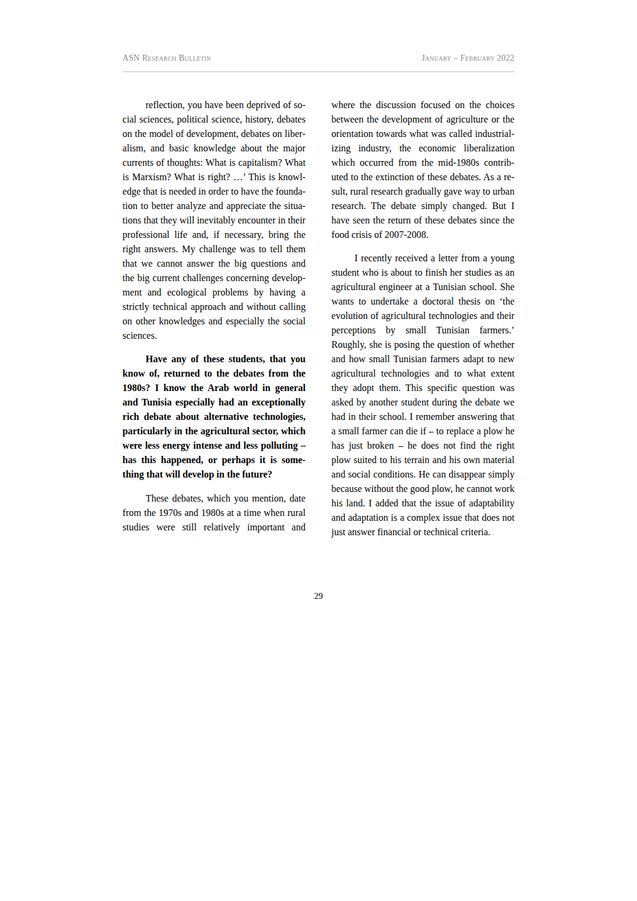ASN Research Bulletin January – February 2022
reflection, you have been deprived of social sciences, political science, history, debates on the model of development, debates on liberalism, and basic knowledge about the major currents of thoughts: What is capitalism? What is Marxism? What is right? …’ This is knowledge that is needed in order to have the foundation to better analyze and appreciate the situations that they will inevitably encounter in their professional life and, if necessary, bring the right answers. My challenge was to tell them that we cannot answer the big questions and the big current challenges concerning development and ecological problems by having a strictly technical approach and without calling on other knowledges and especially the social sciences.
Have any of these students, that you know of, returned to the debates from the 1980s? I know the Arab world in general and Tunisia especially had an exceptionally rich debate about alternative technologies, particularly in the agricultural sector, which were less energy intense and less polluting – has this happened, or perhaps it is something that will develop in the future?
These debates, which you mention, date from the 1970s and 1980s at a time when rural studies were still relatively important and where the discussion focused on the choices between the development of agriculture or the orientation towards what was called industrializing industry, the economic liberalization which occurred from the mid-1980s contributed to the extinction of these debates. As a result, rural research gradually gave way to urban research. The debate simply changed. But I have seen the return of these debates since the food crisis of 2007-2008.
I recently received a letter from a young student who is about to finish her studies as an agricultural engineer at a Tunisian school. She wants to undertake a doctoral thesis on ‘the evolution of agricultural technologies and their perceptions by small Tunisian farmers.’ Roughly, she is posing the question of whether and how small Tunisian farmers adapt to new agricultural technologies and to what extent they adopt them. This specific question was asked by another student during the debate we had in their school. I remember answering that a small farmer can die if – to replace a plow he has just broken – he does not find the right plow suited to his terrain and his own material and social conditions. He can disappear simply because without the good plow, he cannot work his land. I added that the issue of adaptability and adaptation is a complex issue that does not just answer financial or technical criteria.
29